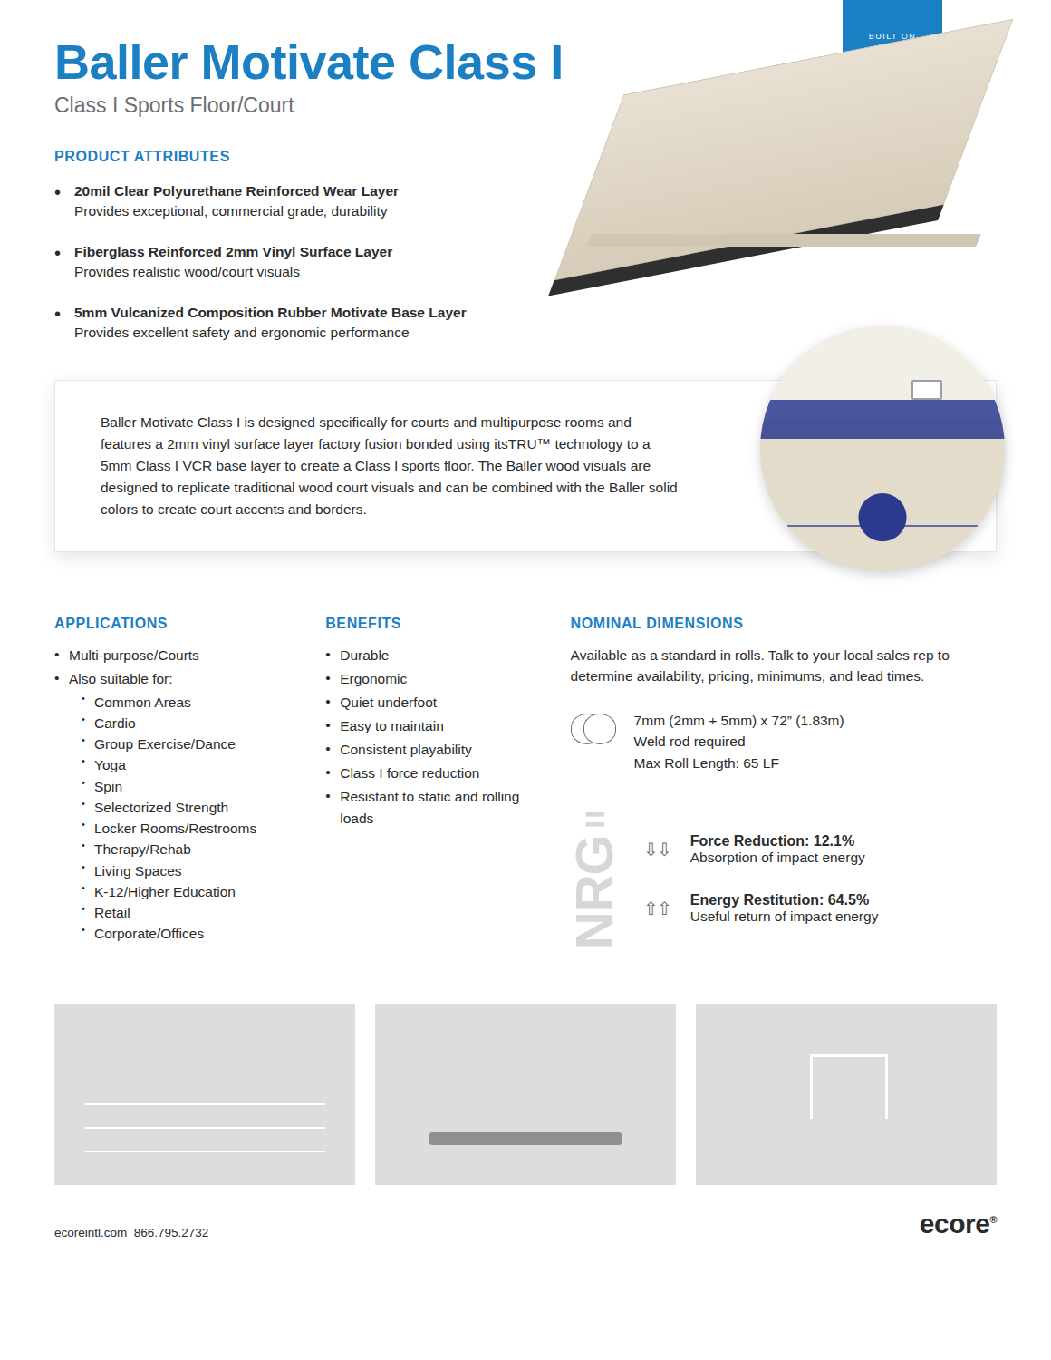BUILT ON itsTRU™ TECHNOLOGY
Baller Motivate Class I
Class I Sports Floor/Court
PRODUCT ATTRIBUTES
20mil Clear Polyurethane Reinforced Wear Layer Provides exceptional, commercial grade, durability
Fiberglass Reinforced 2mm Vinyl Surface Layer Provides realistic wood/court visuals
5mm Vulcanized Composition Rubber Motivate Base Layer Provides excellent safety and ergonomic performance
Baller Motivate Class I is designed specifically for courts and multipurpose rooms and features a 2mm vinyl surface layer factory fusion bonded using itsTRU™ technology to a 5mm Class I VCR base layer to create a Class I sports floor. The Baller wood visuals are designed to replicate traditional wood court visuals and can be combined with the Baller solid colors to create court accents and borders.
APPLICATIONS
Multi-purpose/Courts
Also suitable for:
Common Areas
Cardio
Group Exercise/Dance
Yoga
Spin
Selectorized Strength
Locker Rooms/Restrooms
Therapy/Rehab
Living Spaces
K-12/Higher Education
Retail
Corporate/Offices
BENEFITS
Durable
Ergonomic
Quiet underfoot
Easy to maintain
Consistent playability
Class I force reduction
Resistant to static and rolling loads
NOMINAL DIMENSIONS
Available as a standard in rolls. Talk to your local sales rep to determine availability, pricing, minimums, and lead times.
7mm (2mm + 5mm) x 72” (1.83m)
Weld rod required
Max Roll Length: 65 LF
NRG=
⇩⇩
Force Reduction: 12.1% Absorption of impact energy
⇧⇧
Energy Restitution: 64.5% Useful return of impact energy
ecoreintl.com 866.795.2732
ecore®